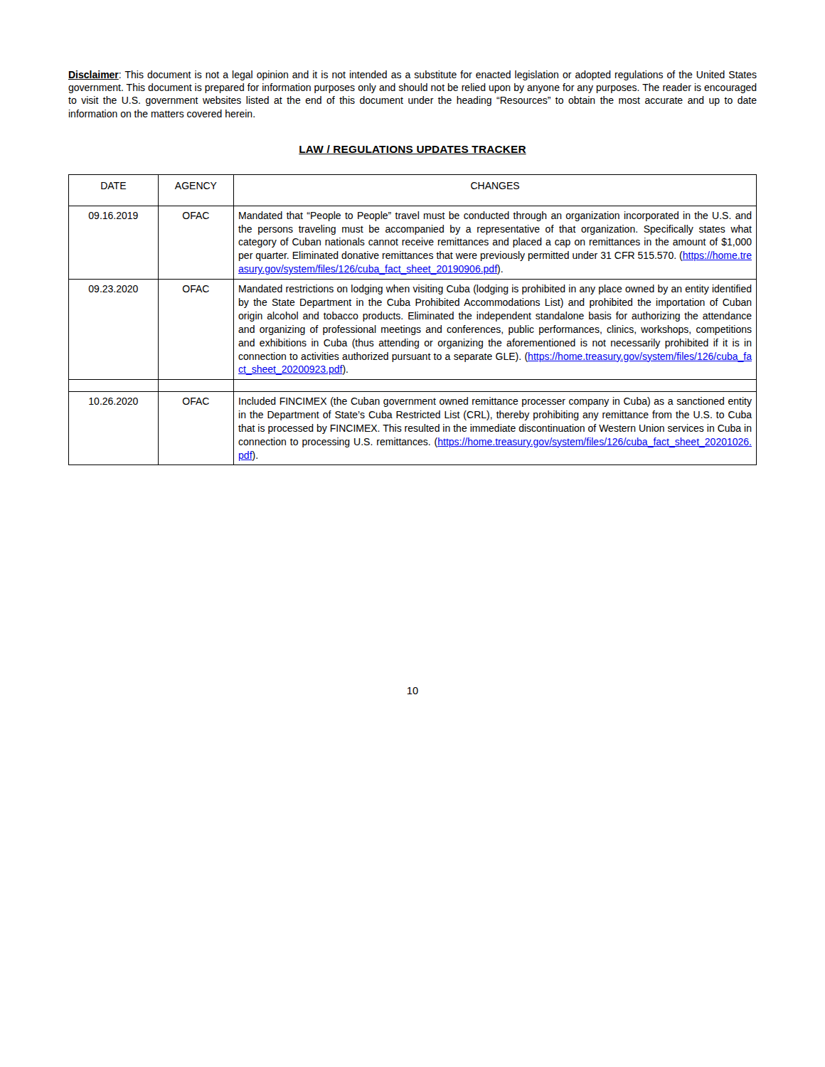Disclaimer: This document is not a legal opinion and it is not intended as a substitute for enacted legislation or adopted regulations of the United States government. This document is prepared for information purposes only and should not be relied upon by anyone for any purposes. The reader is encouraged to visit the U.S. government websites listed at the end of this document under the heading “Resources” to obtain the most accurate and up to date information on the matters covered herein.
LAW / REGULATIONS UPDATES TRACKER
| DATE | AGENCY | CHANGES |
| --- | --- | --- |
| 09.16.2019 | OFAC | Mandated that “People to People” travel must be conducted through an organization incorporated in the U.S. and the persons traveling must be accompanied by a representative of that organization. Specifically states what category of Cuban nationals cannot receive remittances and placed a cap on remittances in the amount of $1,000 per quarter. Eliminated donative remittances that were previously permitted under 31 CFR 515.570. ( https://home.treasury.gov/system/files/126/cuba_fact_sheet_20190906.pdf ). |
| 09.23.2020 | OFAC | Mandated restrictions on lodging when visiting Cuba (lodging is prohibited in any place owned by an entity identified by the State Department in the Cuba Prohibited Accommodations List) and prohibited the importation of Cuban origin alcohol and tobacco products. Eliminated the independent standalone basis for authorizing the attendance and organizing of professional meetings and conferences, public performances, clinics, workshops, competitions and exhibitions in Cuba (thus attending or organizing the aforementioned is not necessarily prohibited if it is in connection to activities authorized pursuant to a separate GLE). ( https://home.treasury.gov/system/files/126/cuba_fact_sheet_20200923.pdf ). |
| 10.26.2020 | OFAC | Included FINCIMEX (the Cuban government owned remittance processer company in Cuba) as a sanctioned entity in the Department of State’s Cuba Restricted List (CRL), thereby prohibiting any remittance from the U.S. to Cuba that is processed by FINCIMEX. This resulted in the immediate discontinuation of Western Union services in Cuba in connection to processing U.S. remittances. ( https://home.treasury.gov/system/files/126/cuba_fact_sheet_20201026.pdf ). |
10